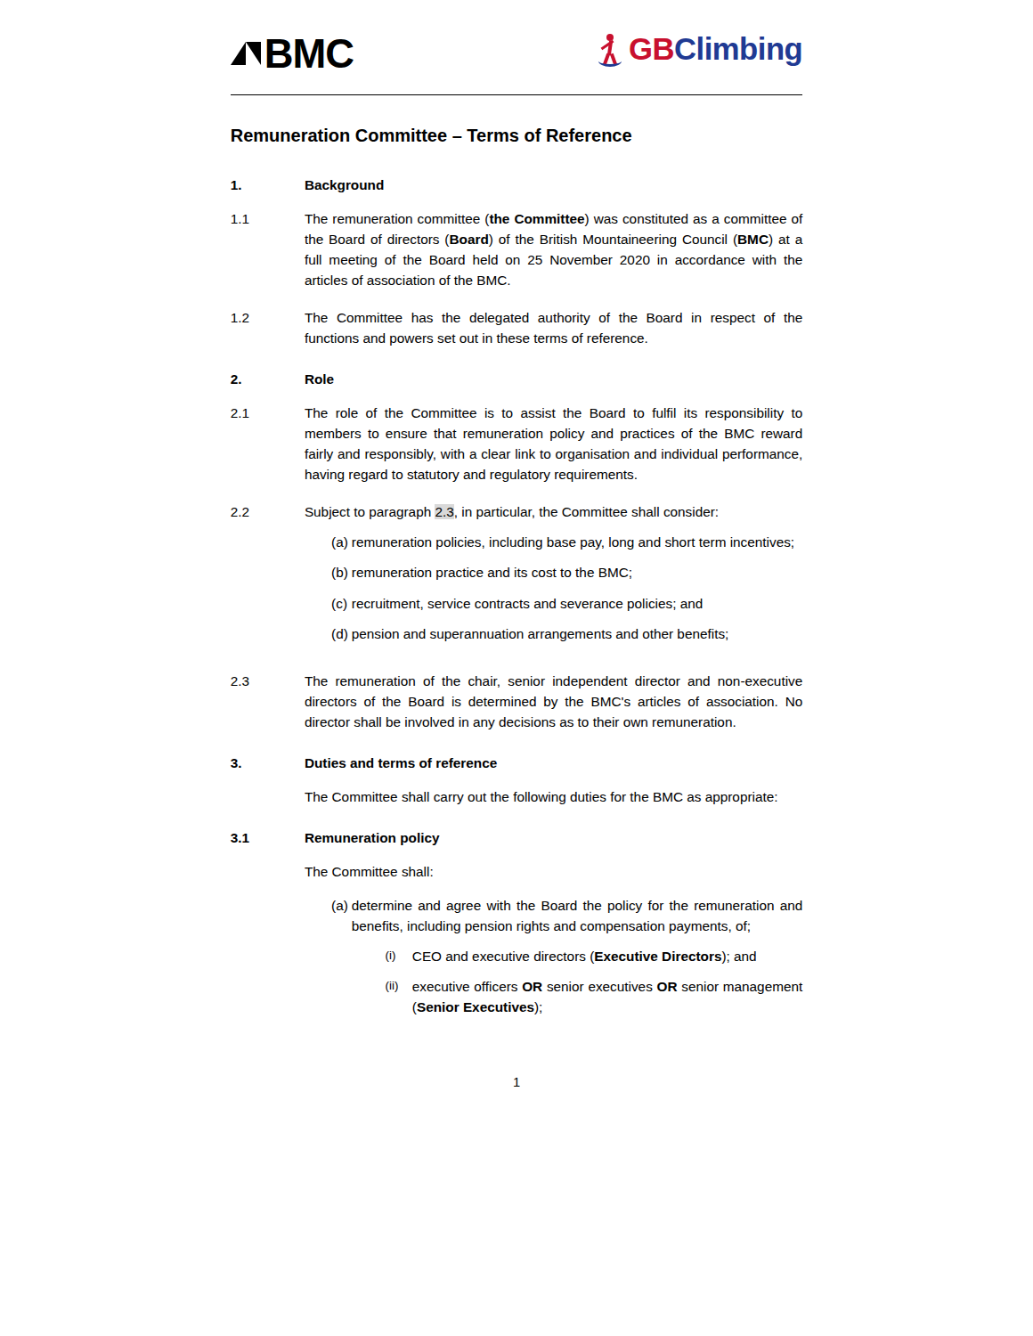BMC
GB Climbing
Remuneration Committee – Terms of Reference
1.
Background
1.1
The remuneration committee (the Committee) was constituted as a committee of the Board of directors (Board) of the British Mountaineering Council (BMC) at a full meeting of the Board held on 25 November 2020 in accordance with the articles of association of the BMC.
1.2
The Committee has the delegated authority of the Board in respect of the functions and powers set out in these terms of reference.
2.
Role
2.1
The role of the Committee is to assist the Board to fulfil its responsibility to members to ensure that remuneration policy and practices of the BMC reward fairly and responsibly, with a clear link to organisation and individual performance, having regard to statutory and regulatory requirements.
2.2
Subject to paragraph 2.3, in particular, the Committee shall consider:
(a) remuneration policies, including base pay, long and short term incentives;
(b) remuneration practice and its cost to the BMC;
(c) recruitment, service contracts and severance policies; and
(d) pension and superannuation arrangements and other benefits;
2.3
The remuneration of the chair, senior independent director and non-executive directors of the Board is determined by the BMC's articles of association. No director shall be involved in any decisions as to their own remuneration.
3.
Duties and terms of reference
The Committee shall carry out the following duties for the BMC as appropriate:
3.1
Remuneration policy
The Committee shall:
(a) determine and agree with the Board the policy for the remuneration and benefits, including pension rights and compensation payments, of;
(i) CEO and executive directors (Executive Directors); and
(ii) executive officers OR senior executives OR senior management (Senior Executives);
1